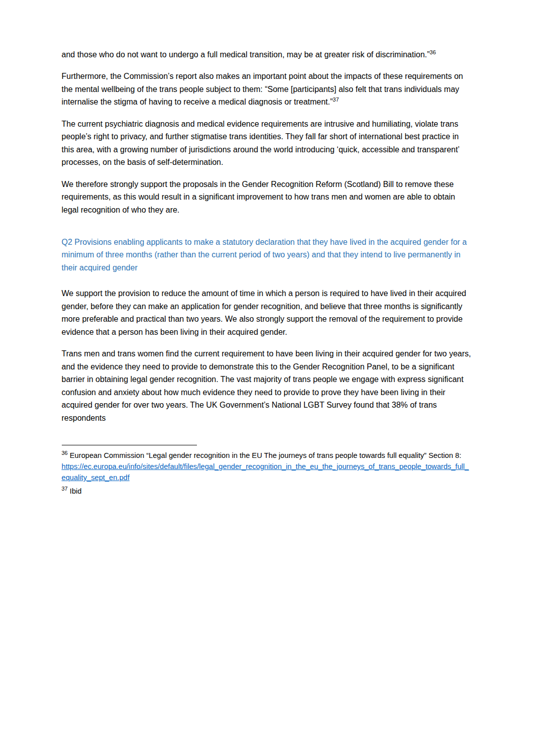and those who do not want to undergo a full medical transition, may be at greater risk of discrimination.”36
Furthermore, the Commission’s report also makes an important point about the impacts of these requirements on the mental wellbeing of the trans people subject to them: “Some [participants] also felt that trans individuals may internalise the stigma of having to receive a medical diagnosis or treatment.”37
The current psychiatric diagnosis and medical evidence requirements are intrusive and humiliating, violate trans people’s right to privacy, and further stigmatise trans identities. They fall far short of international best practice in this area, with a growing number of jurisdictions around the world introducing ‘quick, accessible and transparent’ processes, on the basis of self-determination.
We therefore strongly support the proposals in the Gender Recognition Reform (Scotland) Bill to remove these requirements, as this would result in a significant improvement to how trans men and women are able to obtain legal recognition of who they are.
Q2 Provisions enabling applicants to make a statutory declaration that they have lived in the acquired gender for a minimum of three months (rather than the current period of two years) and that they intend to live permanently in their acquired gender
We support the provision to reduce the amount of time in which a person is required to have lived in their acquired gender, before they can make an application for gender recognition, and believe that three months is significantly more preferable and practical than two years. We also strongly support the removal of the requirement to provide evidence that a person has been living in their acquired gender.
Trans men and trans women find the current requirement to have been living in their acquired gender for two years, and the evidence they need to provide to demonstrate this to the Gender Recognition Panel, to be a significant barrier in obtaining legal gender recognition. The vast majority of trans people we engage with express significant confusion and anxiety about how much evidence they need to provide to prove they have been living in their acquired gender for over two years. The UK Government’s National LGBT Survey found that 38% of trans respondents
36 European Commission “Legal gender recognition in the EU The journeys of trans people towards full equality” Section 8:
https://ec.europa.eu/info/sites/default/files/legal_gender_recognition_in_the_eu_the_journeys_of_trans_people_towards_full_equality_sept_en.pdf
37 Ibid